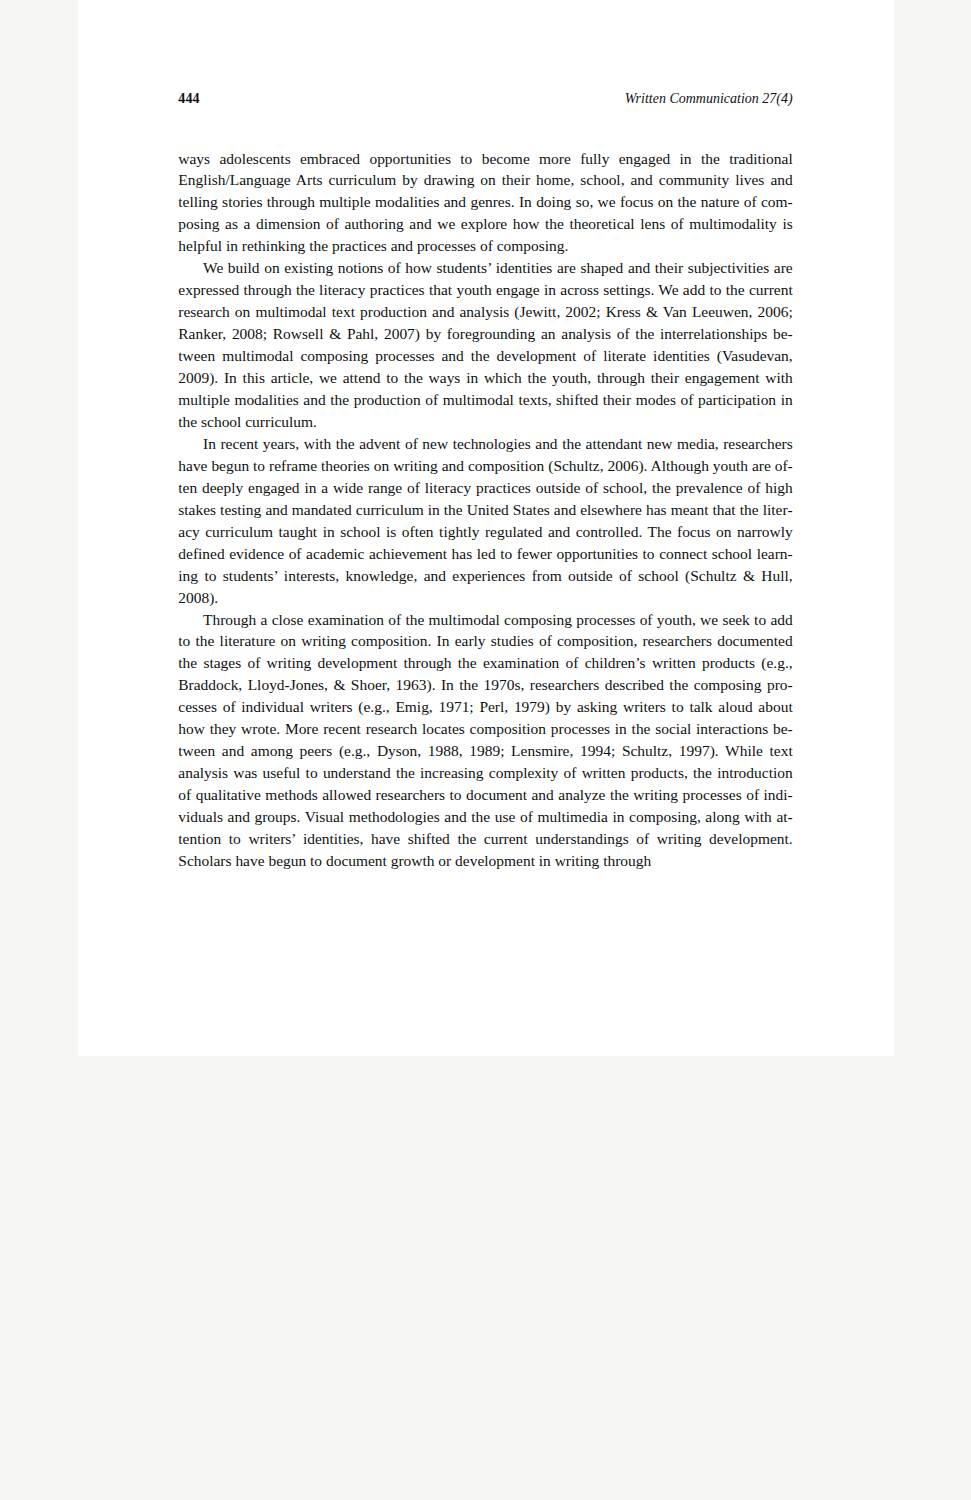444 Written Communication 27(4)
ways adolescents embraced opportunities to become more fully engaged in the traditional English/Language Arts curriculum by drawing on their home, school, and community lives and telling stories through multiple modalities and genres. In doing so, we focus on the nature of composing as a dimension of authoring and we explore how the theoretical lens of multimodality is helpful in rethinking the practices and processes of composing.
We build on existing notions of how students’ identities are shaped and their subjectivities are expressed through the literacy practices that youth engage in across settings. We add to the current research on multimodal text production and analysis (Jewitt, 2002; Kress & Van Leeuwen, 2006; Ranker, 2008; Rowsell & Pahl, 2007) by foregrounding an analysis of the interrelationships between multimodal composing processes and the development of literate identities (Vasudevan, 2009). In this article, we attend to the ways in which the youth, through their engagement with multiple modalities and the production of multimodal texts, shifted their modes of participation in the school curriculum.
In recent years, with the advent of new technologies and the attendant new media, researchers have begun to reframe theories on writing and composition (Schultz, 2006). Although youth are often deeply engaged in a wide range of literacy practices outside of school, the prevalence of high stakes testing and mandated curriculum in the United States and elsewhere has meant that the literacy curriculum taught in school is often tightly regulated and controlled. The focus on narrowly defined evidence of academic achievement has led to fewer opportunities to connect school learning to students’ interests, knowledge, and experiences from outside of school (Schultz & Hull, 2008).
Through a close examination of the multimodal composing processes of youth, we seek to add to the literature on writing composition. In early studies of composition, researchers documented the stages of writing development through the examination of children’s written products (e.g., Braddock, Lloyd-Jones, & Shoer, 1963). In the 1970s, researchers described the composing processes of individual writers (e.g., Emig, 1971; Perl, 1979) by asking writers to talk aloud about how they wrote. More recent research locates composition processes in the social interactions between and among peers (e.g., Dyson, 1988, 1989; Lensmire, 1994; Schultz, 1997). While text analysis was useful to understand the increasing complexity of written products, the introduction of qualitative methods allowed researchers to document and analyze the writing processes of individuals and groups. Visual methodologies and the use of multimedia in composing, along with attention to writers’ identities, have shifted the current understandings of writing development. Scholars have begun to document growth or development in writing through